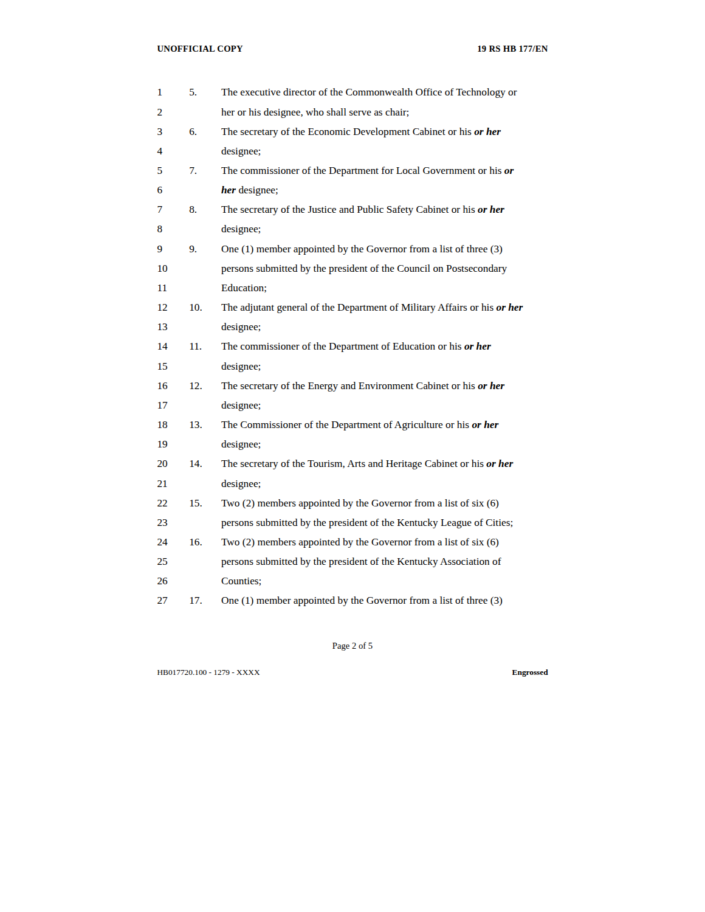UNOFFICIAL COPY 19 RS HB 177/EN
| 1 | 5. | The executive director of the Commonwealth Office of Technology or |
| 2 | | her or his designee, who shall serve as chair; |
| 3 | 6. | The secretary of the Economic Development Cabinet or his or her |
| 4 | | designee; |
| 5 | 7. | The commissioner of the Department for Local Government or his or |
| 6 | | her designee; |
| 7 | 8. | The secretary of the Justice and Public Safety Cabinet or his or her |
| 8 | | designee; |
| 9 | 9. | One (1) member appointed by the Governor from a list of three (3) |
| 10 | | persons submitted by the president of the Council on Postsecondary |
| 11 | | Education; |
| 12 | 10. | The adjutant general of the Department of Military Affairs or his or her |
| 13 | | designee; |
| 14 | 11. | The commissioner of the Department of Education or his or her |
| 15 | | designee; |
| 16 | 12. | The secretary of the Energy and Environment Cabinet or his or her |
| 17 | | designee; |
| 18 | 13. | The Commissioner of the Department of Agriculture or his or her |
| 19 | | designee; |
| 20 | 14. | The secretary of the Tourism, Arts and Heritage Cabinet or his or her |
| 21 | | designee; |
| 22 | 15. | Two (2) members appointed by the Governor from a list of six (6) |
| 23 | | persons submitted by the president of the Kentucky League of Cities; |
| 24 | 16. | Two (2) members appointed by the Governor from a list of six (6) |
| 25 | | persons submitted by the president of the Kentucky Association of |
| 26 | | Counties; |
| 27 | 17. | One (1) member appointed by the Governor from a list of three (3) |
Page 2 of 5
HB017720.100 - 1279 - XXXX Engrossed